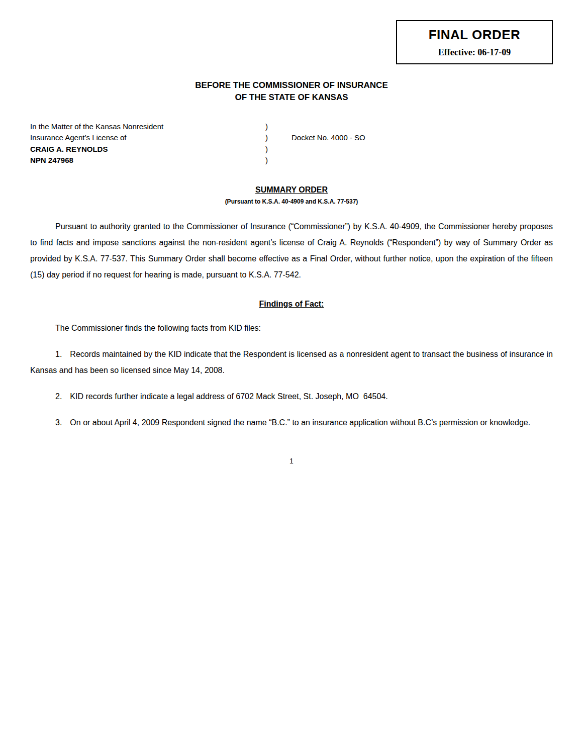FINAL ORDER
Effective: 06-17-09
BEFORE THE COMMISSIONER OF INSURANCE
OF THE STATE OF KANSAS
| In the Matter of the Kansas Nonresident | ) | |
| Insurance Agent’s License of | ) | Docket No. 4000 - SO |
| CRAIG A. REYNOLDS | ) | |
| NPN 247968 | ) | |
SUMMARY ORDER
(Pursuant to K.S.A. 40-4909 and K.S.A. 77-537)
Pursuant to authority granted to the Commissioner of Insurance (“Commissioner”) by K.S.A. 40-4909, the Commissioner hereby proposes to find facts and impose sanctions against the non-resident agent’s license of Craig A. Reynolds (“Respondent”) by way of Summary Order as provided by K.S.A. 77-537. This Summary Order shall become effective as a Final Order, without further notice, upon the expiration of the fifteen (15) day period if no request for hearing is made, pursuant to K.S.A. 77-542.
Findings of Fact:
The Commissioner finds the following facts from KID files:
1. Records maintained by the KID indicate that the Respondent is licensed as a nonresident agent to transact the business of insurance in Kansas and has been so licensed since May 14, 2008.
2. KID records further indicate a legal address of 6702 Mack Street, St. Joseph, MO 64504.
3. On or about April 4, 2009 Respondent signed the name “B.C.” to an insurance application without B.C’s permission or knowledge.
1